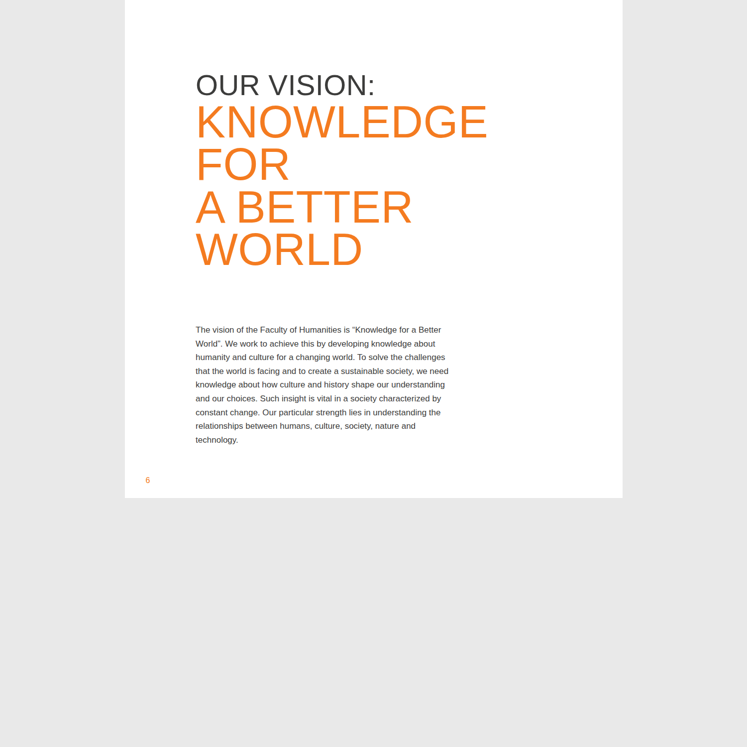Our vision: Knowledge for a better world
The vision of the Faculty of Humanities is “Knowledge for a Better World”. We work to achieve this by developing knowledge about humanity and culture for a changing world. To solve the challenges that the world is facing and to create a sustainable society, we need knowledge about how culture and history shape our understanding and our choices. Such insight is vital in a society characterized by constant change. Our particular strength lies in understanding the relationships between humans, culture, society, nature and technology.
6